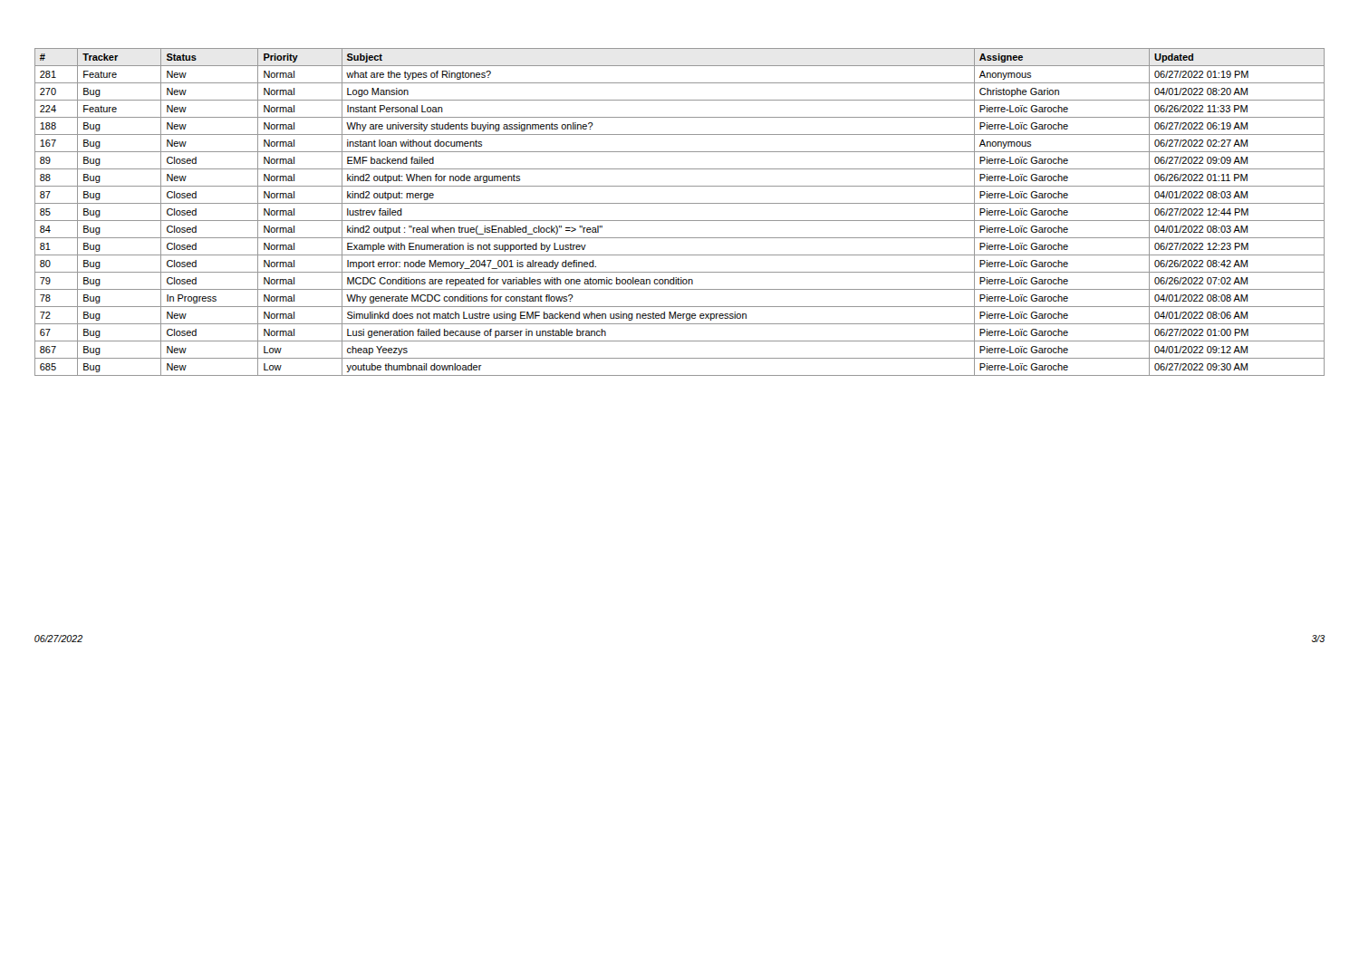| # | Tracker | Status | Priority | Subject | Assignee | Updated |
| --- | --- | --- | --- | --- | --- | --- |
| 281 | Feature | New | Normal | what are the types of Ringtones? | Anonymous | 06/27/2022 01:19 PM |
| 270 | Bug | New | Normal | Logo Mansion | Christophe Garion | 04/01/2022 08:20 AM |
| 224 | Feature | New | Normal | Instant Personal Loan | Pierre-Loïc Garoche | 06/26/2022 11:33 PM |
| 188 | Bug | New | Normal | Why are university students buying assignments online? | Pierre-Loïc Garoche | 06/27/2022 06:19 AM |
| 167 | Bug | New | Normal | instant loan without documents | Anonymous | 06/27/2022 02:27 AM |
| 89 | Bug | Closed | Normal | EMF backend failed | Pierre-Loïc Garoche | 06/27/2022 09:09 AM |
| 88 | Bug | New | Normal | kind2 output: When for node arguments | Pierre-Loïc Garoche | 06/26/2022 01:11 PM |
| 87 | Bug | Closed | Normal | kind2 output: merge | Pierre-Loïc Garoche | 04/01/2022 08:03 AM |
| 85 | Bug | Closed | Normal | lustrev failed | Pierre-Loïc Garoche | 06/27/2022 12:44 PM |
| 84 | Bug | Closed | Normal | kind2 output : "real when true(_isEnabled_clock)" => "real" | Pierre-Loïc Garoche | 04/01/2022 08:03 AM |
| 81 | Bug | Closed | Normal | Example with Enumeration is not supported by Lustrev | Pierre-Loïc Garoche | 06/27/2022 12:23 PM |
| 80 | Bug | Closed | Normal | Import error: node Memory_2047_001 is already defined. | Pierre-Loïc Garoche | 06/26/2022 08:42 AM |
| 79 | Bug | Closed | Normal | MCDC Conditions are repeated for variables with one atomic boolean condition | Pierre-Loïc Garoche | 06/26/2022 07:02 AM |
| 78 | Bug | In Progress | Normal | Why generate MCDC conditions for constant flows? | Pierre-Loïc Garoche | 04/01/2022 08:08 AM |
| 72 | Bug | New | Normal | Simulinkd does not match Lustre using EMF backend when using nested Merge expression | Pierre-Loïc Garoche | 04/01/2022 08:06 AM |
| 67 | Bug | Closed | Normal | Lusi generation failed because of parser in unstable branch | Pierre-Loïc Garoche | 06/27/2022 01:00 PM |
| 867 | Bug | New | Low | cheap Yeezys | Pierre-Loïc Garoche | 04/01/2022 09:12 AM |
| 685 | Bug | New | Low | youtube thumbnail downloader | Pierre-Loïc Garoche | 06/27/2022 09:30 AM |
06/27/2022 3/3